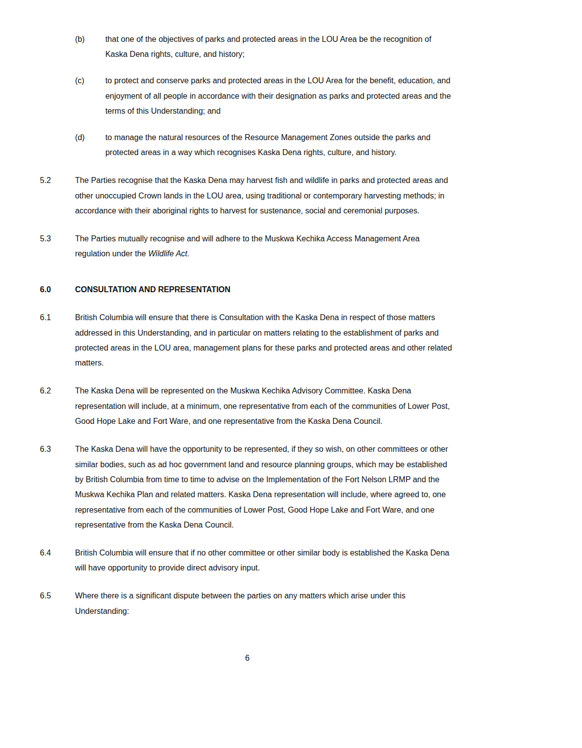(b) that one of the objectives of parks and protected areas in the LOU Area be the recognition of Kaska Dena rights, culture, and history;
(c) to protect and conserve parks and protected areas in the LOU Area for the benefit, education, and enjoyment of all people in accordance with their designation as parks and protected areas and the terms of this Understanding; and
(d) to manage the natural resources of the Resource Management Zones outside the parks and protected areas in a way which recognises Kaska Dena rights, culture, and history.
5.2 The Parties recognise that the Kaska Dena may harvest fish and wildlife in parks and protected areas and other unoccupied Crown lands in the LOU area, using traditional or contemporary harvesting methods; in accordance with their aboriginal rights to harvest for sustenance, social and ceremonial purposes.
5.3 The Parties mutually recognise and will adhere to the Muskwa Kechika Access Management Area regulation under the Wildlife Act.
6.0 CONSULTATION AND REPRESENTATION
6.1 British Columbia will ensure that there is Consultation with the Kaska Dena in respect of those matters addressed in this Understanding, and in particular on matters relating to the establishment of parks and protected areas in the LOU area, management plans for these parks and protected areas and other related matters.
6.2 The Kaska Dena will be represented on the Muskwa Kechika Advisory Committee. Kaska Dena representation will include, at a minimum, one representative from each of the communities of Lower Post, Good Hope Lake and Fort Ware, and one representative from the Kaska Dena Council.
6.3 The Kaska Dena will have the opportunity to be represented, if they so wish, on other committees or other similar bodies, such as ad hoc government land and resource planning groups, which may be established by British Columbia from time to time to advise on the Implementation of the Fort Nelson LRMP and the Muskwa Kechika Plan and related matters. Kaska Dena representation will include, where agreed to, one representative from each of the communities of Lower Post, Good Hope Lake and Fort Ware, and one representative from the Kaska Dena Council.
6.4 British Columbia will ensure that if no other committee or other similar body is established the Kaska Dena will have opportunity to provide direct advisory input.
6.5 Where there is a significant dispute between the parties on any matters which arise under this Understanding:
6